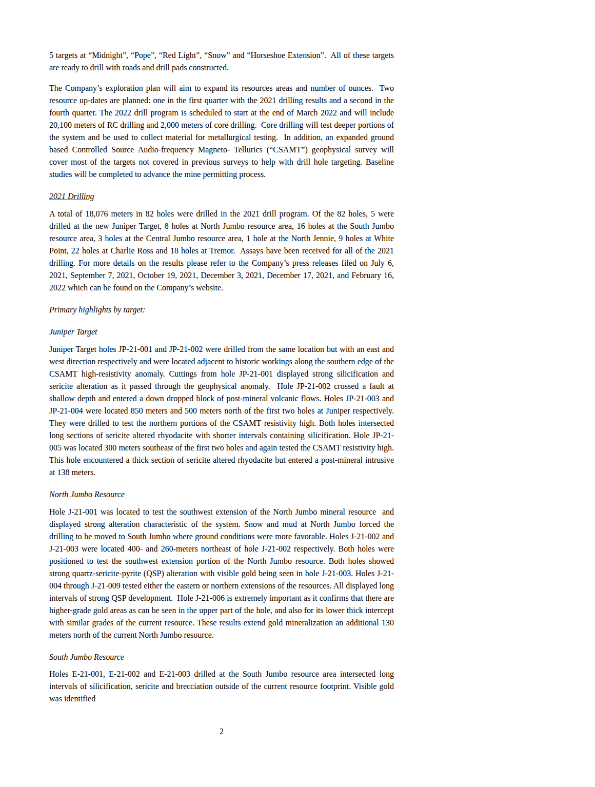5 targets at “Midnight”, “Pope”, “Red Light”, “Snow” and “Horseshoe Extension”. All of these targets are ready to drill with roads and drill pads constructed.
The Company’s exploration plan will aim to expand its resources areas and number of ounces. Two resource up-dates are planned: one in the first quarter with the 2021 drilling results and a second in the fourth quarter. The 2022 drill program is scheduled to start at the end of March 2022 and will include 20,100 meters of RC drilling and 2,000 meters of core drilling. Core drilling will test deeper portions of the system and be used to collect material for metallurgical testing. In addition, an expanded ground based Controlled Source Audio-frequency Magneto- Tellurics (“CSAMT”) geophysical survey will cover most of the targets not covered in previous surveys to help with drill hole targeting. Baseline studies will be completed to advance the mine permitting process.
2021 Drilling
A total of 18,076 meters in 82 holes were drilled in the 2021 drill program. Of the 82 holes, 5 were drilled at the new Juniper Target, 8 holes at North Jumbo resource area, 16 holes at the South Jumbo resource area, 3 holes at the Central Jumbo resource area, 1 hole at the North Jennie, 9 holes at White Point, 22 holes at Charlie Ross and 18 holes at Tremor. Assays have been received for all of the 2021 drilling. For more details on the results please refer to the Company’s press releases filed on July 6, 2021, September 7, 2021, October 19, 2021, December 3, 2021, December 17, 2021, and February 16, 2022 which can be found on the Company’s website.
Primary highlights by target:
Juniper Target
Juniper Target holes JP-21-001 and JP-21-002 were drilled from the same location but with an east and west direction respectively and were located adjacent to historic workings along the southern edge of the CSAMT high-resistivity anomaly. Cuttings from hole JP-21-001 displayed strong silicification and sericite alteration as it passed through the geophysical anomaly. Hole JP-21-002 crossed a fault at shallow depth and entered a down dropped block of post-mineral volcanic flows. Holes JP-21-003 and JP-21-004 were located 850 meters and 500 meters north of the first two holes at Juniper respectively. They were drilled to test the northern portions of the CSAMT resistivity high. Both holes intersected long sections of sericite altered rhyodacite with shorter intervals containing silicification. Hole JP-21-005 was located 300 meters southeast of the first two holes and again tested the CSAMT resistivity high. This hole encountered a thick section of sericite altered rhyodacite but entered a post-mineral intrusive at 138 meters.
North Jumbo Resource
Hole J-21-001 was located to test the southwest extension of the North Jumbo mineral resource and displayed strong alteration characteristic of the system. Snow and mud at North Jumbo forced the drilling to be moved to South Jumbo where ground conditions were more favorable. Holes J-21-002 and J-21-003 were located 400- and 260-meters northeast of hole J-21-002 respectively. Both holes were positioned to test the southwest extension portion of the North Jumbo resource. Both holes showed strong quartz-sericite-pyrite (QSP) alteration with visible gold being seen in hole J-21-003. Holes J-21-004 through J-21-009 tested either the eastern or northern extensions of the resources. All displayed long intervals of strong QSP development. Hole J-21-006 is extremely important as it confirms that there are higher-grade gold areas as can be seen in the upper part of the hole, and also for its lower thick intercept with similar grades of the current resource. These results extend gold mineralization an additional 130 meters north of the current North Jumbo resource.
South Jumbo Resource
Holes E-21-001, E-21-002 and E-21-003 drilled at the South Jumbo resource area intersected long intervals of silicification, sericite and brecciation outside of the current resource footprint. Visible gold was identified
2